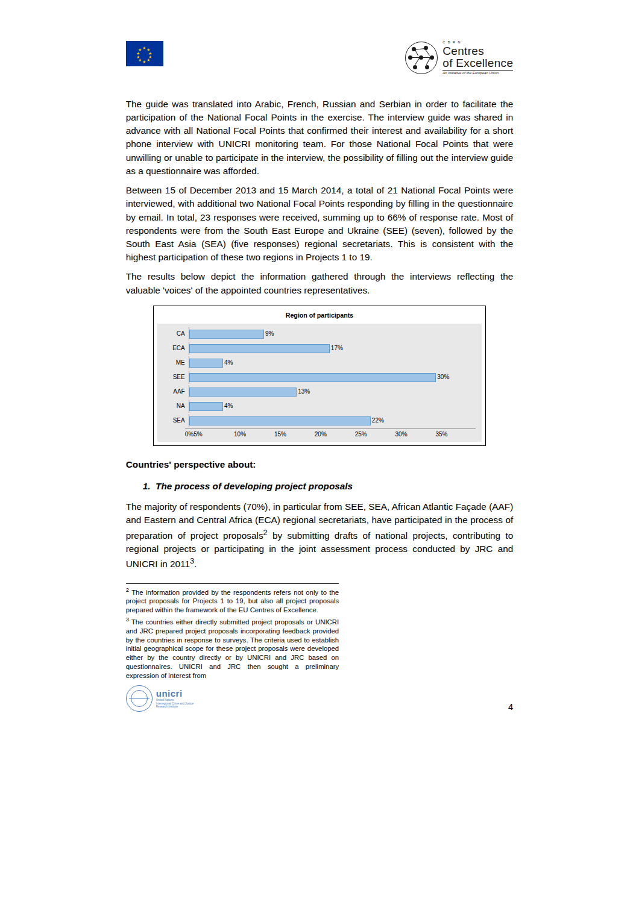★ ★ ★ ★ ★ ★ ★ ★ ★ ★
C B R N
Centres
of Excellence
An Initiative of the European Union
The guide was translated into Arabic, French, Russian and Serbian in order to facilitate the participation of the National Focal Points in the exercise. The interview guide was shared in advance with all National Focal Points that confirmed their interest and availability for a short phone interview with UNICRI monitoring team. For those National Focal Points that were unwilling or unable to participate in the interview, the possibility of filling out the interview guide as a questionnaire was afforded.
Between 15 of December 2013 and 15 March 2014, a total of 21 National Focal Points were interviewed, with additional two National Focal Points responding by filling in the questionnaire by email. In total, 23 responses were received, summing up to 66% of response rate. Most of respondents were from the South East Europe and Ukraine (SEE) (seven), followed by the South East Asia (SEA) (five responses) regional secretariats. This is consistent with the highest participation of these two regions in Projects 1 to 19.
The results below depict the information gathered through the interviews reflecting the valuable 'voices' of the appointed countries representatives.
Region of participants
CA
9%
ECA
17%
ME
4%
SEE
30%
AAF
13%
NA
4%
SEA
22%
0% 5% 10% 15% 20% 25% 30% 35%
Countries' perspective about:
1. The process of developing project proposals
The majority of respondents (70%), in particular from SEE, SEA, African Atlantic Façade (AAF) and Eastern and Central Africa (ECA) regional secretariats, have participated in the process of preparation of project proposals2 by submitting drafts of national projects, contributing to regional projects or participating in the joint assessment process conducted by JRC and UNICRI in 20113.
2 The information provided by the respondents refers not only to the project proposals for Projects 1 to 19, but also all project proposals prepared within the framework of the EU Centres of Excellence.
3 The countries either directly submitted project proposals or UNICRI and JRC prepared project proposals incorporating feedback provided by the countries in response to surveys. The criteria used to establish initial geographical scope for these project proposals were developed either by the country directly or by UNICRI and JRC based on questionnaires. UNICRI and JRC then sought a preliminary expression of interest from
unicri
United Nations
Interregional Crime and Justice
Research Institute
4